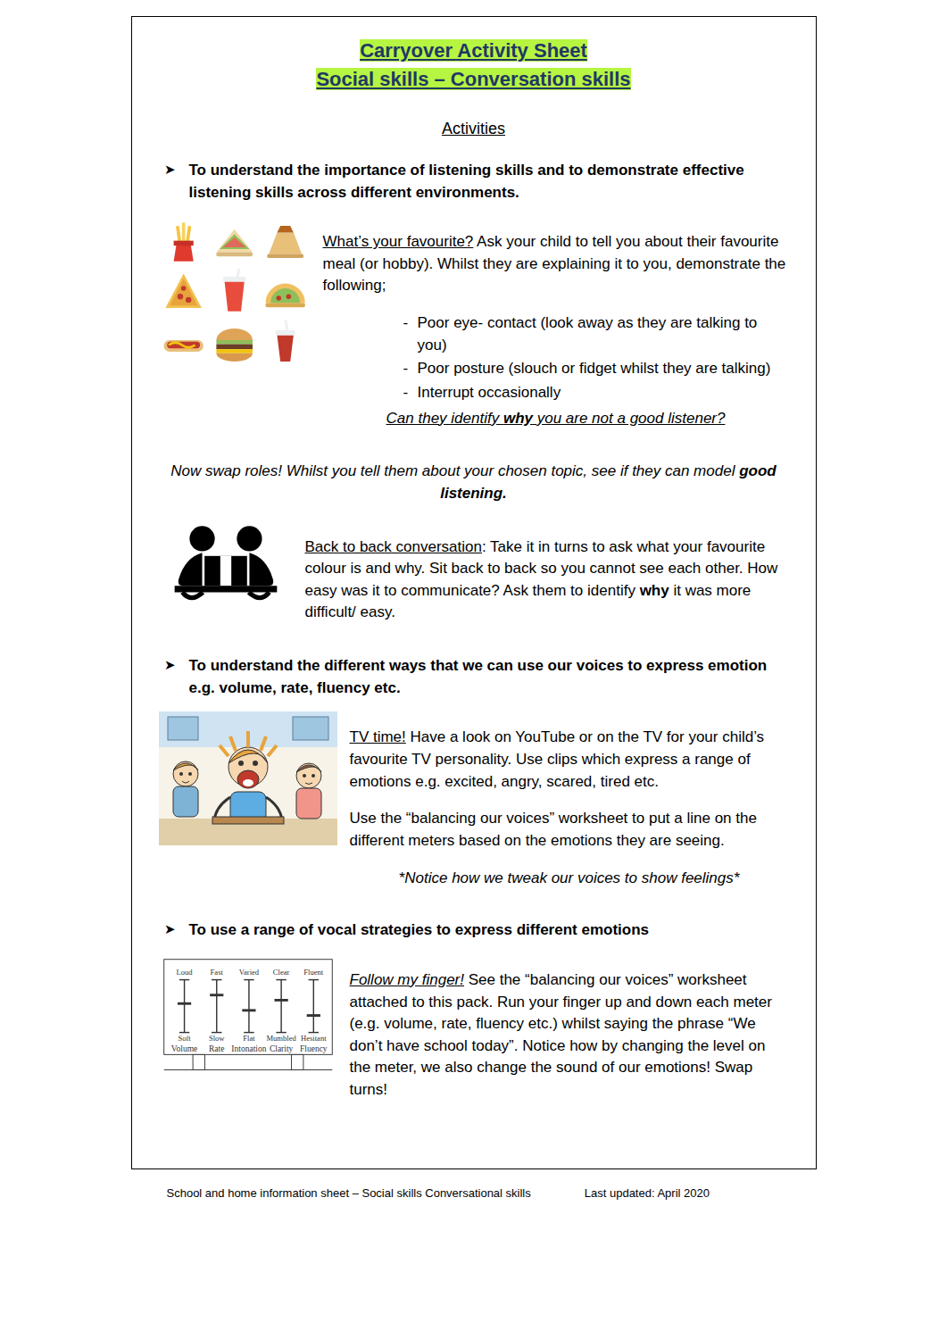Carryover Activity Sheet
Social skills – Conversation skills
Activities
To understand the importance of listening skills and to demonstrate effective listening skills across different environments.
What’s your favourite? Ask your child to tell you about their favourite meal (or hobby). Whilst they are explaining it to you, demonstrate the following;
Poor eye- contact (look away as they are talking to you)
Poor posture (slouch or fidget whilst they are talking)
Interrupt occasionally
Can they identify why you are not a good listener?
Now swap roles! Whilst you tell them about your chosen topic, see if they can model good listening.
Back to back conversation: Take it in turns to ask what your favourite colour is and why. Sit back to back so you cannot see each other. How easy was it to communicate? Ask them to identify why it was more difficult/ easy.
To understand the different ways that we can use our voices to express emotion e.g. volume, rate, fluency etc.
TV time! Have a look on YouTube or on the TV for your child’s favourite TV personality. Use clips which express a range of emotions e.g. excited, angry, scared, tired etc.
Use the “balancing our voices” worksheet to put a line on the different meters based on the emotions they are seeing.
*Notice how we tweak our voices to show feelings*
To use a range of vocal strategies to express different emotions
Loud Fast Varied Clear Fluent Soft Slow Flat Mumbled Hesitant Volume Rate Intonation Clarity Fluency
Follow my finger! See the “balancing our voices” worksheet attached to this pack. Run your finger up and down each meter (e.g. volume, rate, fluency etc.) whilst saying the phrase “We don’t have school today”. Notice how by changing the level on the meter, we also change the sound of our emotions! Swap turns!
School and home information sheet – Social skills Conversational skills Last updated: April 2020